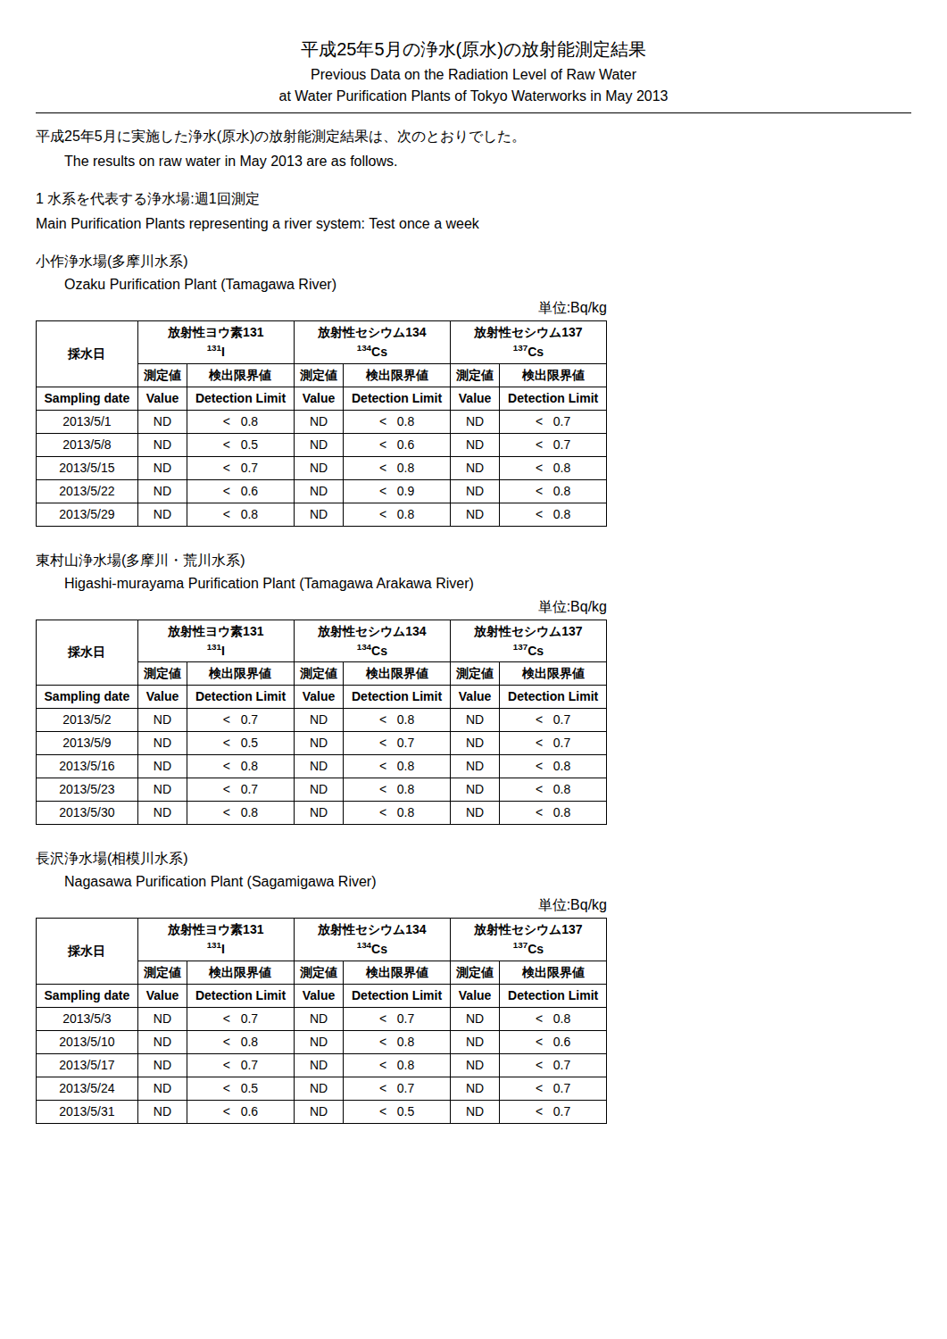平成25年5月の浄水(原水)の放射能測定結果
Previous Data on the Radiation Level of Raw Water
at Water Purification Plants of Tokyo Waterworks in May 2013
平成25年5月に実施した浄水(原水)の放射能測定結果は、次のとおりでした。
The results on raw water in May 2013 are as follows.
1 水系を代表する浄水場:週1回測定
Main Purification Plants representing a river system: Test once a week
小作浄水場(多摩川水系)
Ozaku Purification Plant (Tamagawa River)
単位:Bq/kg
| 採水日 | 放射性ヨウ素131 131 I | 放射性セシウム134 134 Cs | 放射性セシウム137 137 Cs |
| --- | --- | --- | --- |
| 測定値 | 検出限界値 | 測定値 | 検出限界値 | 測定値 | 検出限界値 |
| Sampling date | Value | Detection Limit | Value | Detection Limit | Value | Detection Limit |
| 2013/5/1 | ND | < 0.8 | ND | < 0.8 | ND | < 0.7 |
| 2013/5/8 | ND | < 0.5 | ND | < 0.6 | ND | < 0.7 |
| 2013/5/15 | ND | < 0.7 | ND | < 0.8 | ND | < 0.8 |
| 2013/5/22 | ND | < 0.6 | ND | < 0.9 | ND | < 0.8 |
| 2013/5/29 | ND | < 0.8 | ND | < 0.8 | ND | < 0.8 |
東村山浄水場(多摩川・荒川水系)
Higashi-murayama Purification Plant (Tamagawa Arakawa River)
単位:Bq/kg
| 採水日 | 放射性ヨウ素131 131 I | 放射性セシウム134 134 Cs | 放射性セシウム137 137 Cs |
| --- | --- | --- | --- |
| 測定値 | 検出限界値 | 測定値 | 検出限界値 | 測定値 | 検出限界値 |
| Sampling date | Value | Detection Limit | Value | Detection Limit | Value | Detection Limit |
| 2013/5/2 | ND | < 0.7 | ND | < 0.8 | ND | < 0.7 |
| 2013/5/9 | ND | < 0.5 | ND | < 0.7 | ND | < 0.7 |
| 2013/5/16 | ND | < 0.8 | ND | < 0.8 | ND | < 0.8 |
| 2013/5/23 | ND | < 0.7 | ND | < 0.8 | ND | < 0.8 |
| 2013/5/30 | ND | < 0.8 | ND | < 0.8 | ND | < 0.8 |
長沢浄水場(相模川水系)
Nagasawa Purification Plant (Sagamigawa River)
単位:Bq/kg
| 採水日 | 放射性ヨウ素131 131 I | 放射性セシウム134 134 Cs | 放射性セシウム137 137 Cs |
| --- | --- | --- | --- |
| 測定値 | 検出限界値 | 測定値 | 検出限界値 | 測定値 | 検出限界値 |
| Sampling date | Value | Detection Limit | Value | Detection Limit | Value | Detection Limit |
| 2013/5/3 | ND | < 0.7 | ND | < 0.7 | ND | < 0.8 |
| 2013/5/10 | ND | < 0.8 | ND | < 0.8 | ND | < 0.6 |
| 2013/5/17 | ND | < 0.7 | ND | < 0.8 | ND | < 0.7 |
| 2013/5/24 | ND | < 0.5 | ND | < 0.7 | ND | < 0.7 |
| 2013/5/31 | ND | < 0.6 | ND | < 0.5 | ND | < 0.7 |